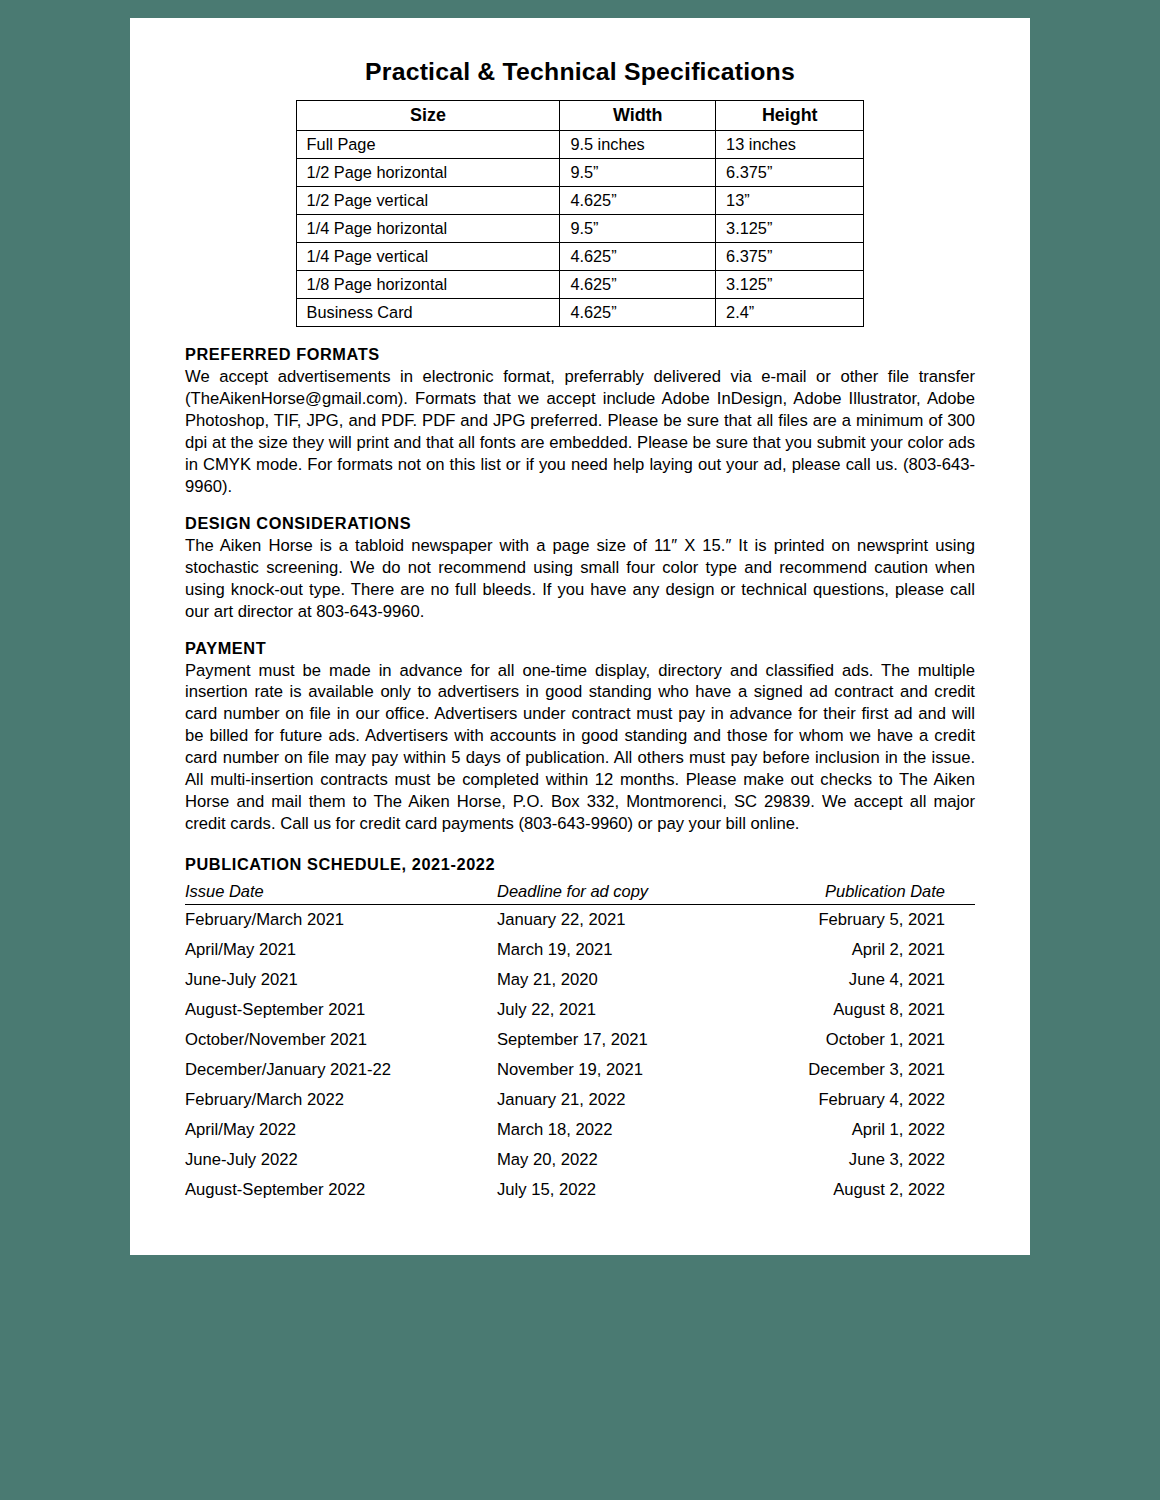Practical & Technical Specifications
| Size | Width | Height |
| --- | --- | --- |
| Full Page | 9.5 inches | 13 inches |
| 1/2 Page horizontal | 9.5” | 6.375” |
| 1/2 Page vertical | 4.625” | 13” |
| 1/4 Page horizontal | 9.5” | 3.125” |
| 1/4 Page vertical | 4.625” | 6.375” |
| 1/8 Page horizontal | 4.625” | 3.125” |
| Business Card | 4.625” | 2.4” |
PREFERRED FORMATS
We accept advertisements in electronic format, preferrably delivered via e-mail or other file transfer (TheAikenHorse@gmail.com). Formats that we accept include Adobe InDesign, Adobe Illustrator, Adobe Photoshop, TIF, JPG, and PDF. PDF and JPG preferred. Please be sure that all files are a minimum of 300 dpi at the size they will print and that all fonts are embedded. Please be sure that you submit your color ads in CMYK mode. For formats not on this list or if you need help laying out your ad, please call us. (803-643-9960).
DESIGN CONSIDERATIONS
The Aiken Horse is a tabloid newspaper with a page size of 11″ X 15.″ It is printed on newsprint using stochastic screening. We do not recommend using small four color type and recommend caution when using knock-out type. There are no full bleeds. If you have any design or technical questions, please call our art director at 803-643-9960.
PAYMENT
Payment must be made in advance for all one-time display, directory and classified ads. The multiple insertion rate is available only to advertisers in good standing who have a signed ad contract and credit card number on file in our office. Advertisers under contract must pay in advance for their first ad and will be billed for future ads. Advertisers with accounts in good standing and those for whom we have a credit card number on file may pay within 5 days of publication. All others must pay before inclusion in the issue. All multi-insertion contracts must be completed within 12 months. Please make out checks to The Aiken Horse and mail them to The Aiken Horse, P.O. Box 332, Montmorenci, SC 29839. We accept all major credit cards. Call us for credit card payments (803-643-9960) or pay your bill online.
PUBLICATION SCHEDULE, 2021-2022
| Issue Date | Deadline for ad copy | Publication Date |
| --- | --- | --- |
| February/March 2021 | January 22, 2021 | February 5, 2021 |
| April/May 2021 | March 19, 2021 | April 2, 2021 |
| June-July 2021 | May 21, 2020 | June 4, 2021 |
| August-September 2021 | July 22, 2021 | August 8, 2021 |
| October/November 2021 | September 17, 2021 | October 1, 2021 |
| December/January 2021-22 | November 19, 2021 | December 3, 2021 |
| February/March 2022 | January 21, 2022 | February 4, 2022 |
| April/May 2022 | March 18, 2022 | April 1, 2022 |
| June-July 2022 | May 20, 2022 | June 3, 2022 |
| August-September 2022 | July 15, 2022 | August 2, 2022 |